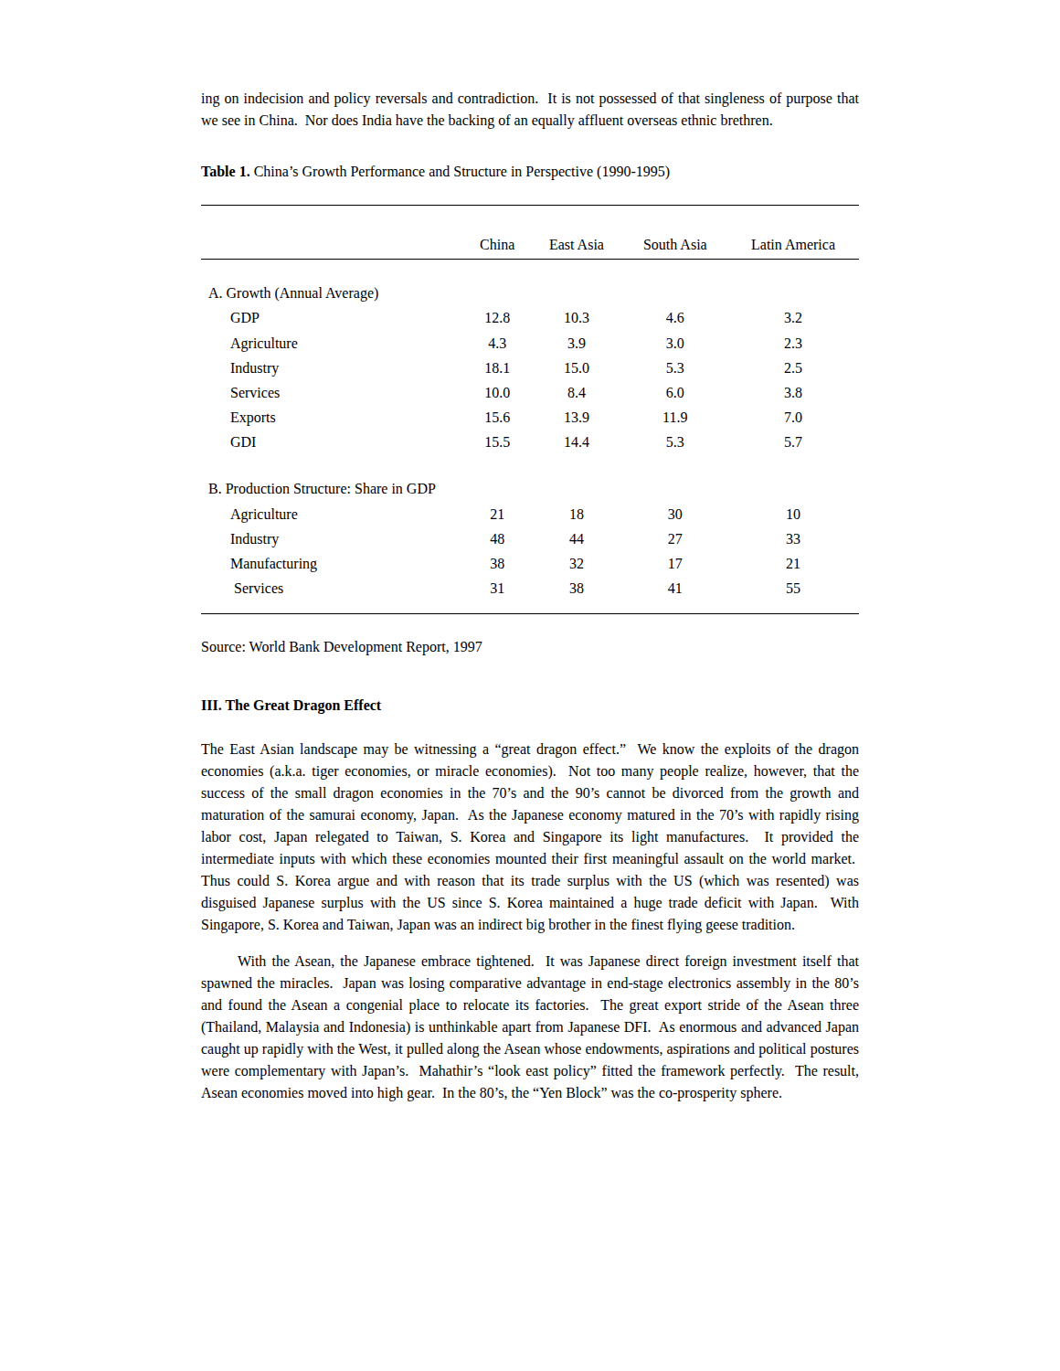ing on indecision and policy reversals and contradiction. It is not possessed of that singleness of purpose that we see in China. Nor does India have the backing of an equally affluent overseas ethnic brethren.
Table 1. China’s Growth Performance and Structure in Perspective (1990-1995)
| | China | East Asia | South Asia | Latin America |
| --- | --- | --- | --- | --- |
| A. Growth (Annual Average) | | | | |
| GDP | 12.8 | 10.3 | 4.6 | 3.2 |
| Agriculture | 4.3 | 3.9 | 3.0 | 2.3 |
| Industry | 18.1 | 15.0 | 5.3 | 2.5 |
| Services | 10.0 | 8.4 | 6.0 | 3.8 |
| Exports | 15.6 | 13.9 | 11.9 | 7.0 |
| GDI | 15.5 | 14.4 | 5.3 | 5.7 |
| B. Production Structure: Share in GDP | | | | |
| Agriculture | 21 | 18 | 30 | 10 |
| Industry | 48 | 44 | 27 | 33 |
| Manufacturing | 38 | 32 | 17 | 21 |
| Services | 31 | 38 | 41 | 55 |
Source: World Bank Development Report, 1997
III. The Great Dragon Effect
The East Asian landscape may be witnessing a “great dragon effect.” We know the exploits of the dragon economies (a.k.a. tiger economies, or miracle economies). Not too many people realize, however, that the success of the small dragon economies in the 70’s and the 90’s cannot be divorced from the growth and maturation of the samurai economy, Japan. As the Japanese economy matured in the 70’s with rapidly rising labor cost, Japan relegated to Taiwan, S. Korea and Singapore its light manufactures. It provided the intermediate inputs with which these economies mounted their first meaningful assault on the world market. Thus could S. Korea argue and with reason that its trade surplus with the US (which was resented) was disguised Japanese surplus with the US since S. Korea maintained a huge trade deficit with Japan. With Singapore, S. Korea and Taiwan, Japan was an indirect big brother in the finest flying geese tradition.
With the Asean, the Japanese embrace tightened. It was Japanese direct foreign investment itself that spawned the miracles. Japan was losing comparative advantage in end-stage electronics assembly in the 80’s and found the Asean a congenial place to relocate its factories. The great export stride of the Asean three (Thailand, Malaysia and Indonesia) is unthinkable apart from Japanese DFI. As enormous and advanced Japan caught up rapidly with the West, it pulled along the Asean whose endowments, aspirations and political postures were complementary with Japan’s. Mahathir’s “look east policy” fitted the framework perfectly. The result, Asean economies moved into high gear. In the 80’s, the “Yen Block” was the co-prosperity sphere.